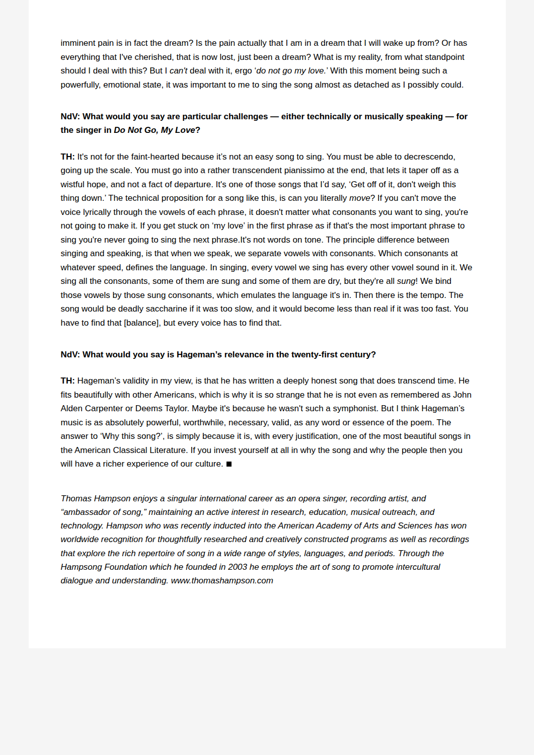imminent pain is in fact the dream? Is the pain actually that I am in a dream that I will wake up from? Or has everything that I've cherished, that is now lost, just been a dream? What is my reality, from what standpoint should I deal with this? But I can't deal with it, ergo ‘do not go my love.’ With this moment being such a powerfully, emotional state, it was important to me to sing the song almost as detached as I possibly could.
NdV: What would you say are particular challenges — either technically or musically speaking — for the singer in Do Not Go, My Love?
TH: It's not for the faint-hearted because it’s not an easy song to sing. You must be able to decrescendo, going up the scale. You must go into a rather transcendent pianissimo at the end, that lets it taper off as a wistful hope, and not a fact of departure. It's one of those songs that I’d say, ‘Get off of it, don't weigh this thing down.’ The technical proposition for a song like this, is can you literally move? If you can't move the voice lyrically through the vowels of each phrase, it doesn't matter what consonants you want to sing, you're not going to make it. If you get stuck on ‘my love’ in the first phrase as if that's the most important phrase to sing you're never going to sing the next phrase.It's not words on tone. The principle difference between singing and speaking, is that when we speak, we separate vowels with consonants. Which consonants at whatever speed, defines the language. In singing, every vowel we sing has every other vowel sound in it. We sing all the consonants, some of them are sung and some of them are dry, but they're all sung! We bind those vowels by those sung consonants, which emulates the language it's in. Then there is the tempo. The song would be deadly saccharine if it was too slow, and it would become less than real if it was too fast. You have to find that [balance], but every voice has to find that.
NdV: What would you say is Hageman’s relevance in the twenty-first century?
TH: Hageman’s validity in my view, is that he has written a deeply honest song that does transcend time. He fits beautifully with other Americans, which is why it is so strange that he is not even as remembered as John Alden Carpenter or Deems Taylor. Maybe it's because he wasn't such a symphonist. But I think Hageman’s music is as absolutely powerful, worthwhile, necessary, valid, as any word or essence of the poem. The answer to ‘Why this song?’, is simply because it is, with every justification, one of the most beautiful songs in the American Classical Literature. If you invest yourself at all in why the song and why the people then you will have a richer experience of our culture.
Thomas Hampson enjoys a singular international career as an opera singer, recording artist, and “ambassador of song,” maintaining an active interest in research, education, musical outreach, and technology. Hampson who was recently inducted into the American Academy of Arts and Sciences has won worldwide recognition for thoughtfully researched and creatively constructed programs as well as recordings that explore the rich repertoire of song in a wide range of styles, languages, and periods. Through the Hampsong Foundation which he founded in 2003 he employs the art of song to promote intercultural dialogue and understanding. www.thomashampson.com